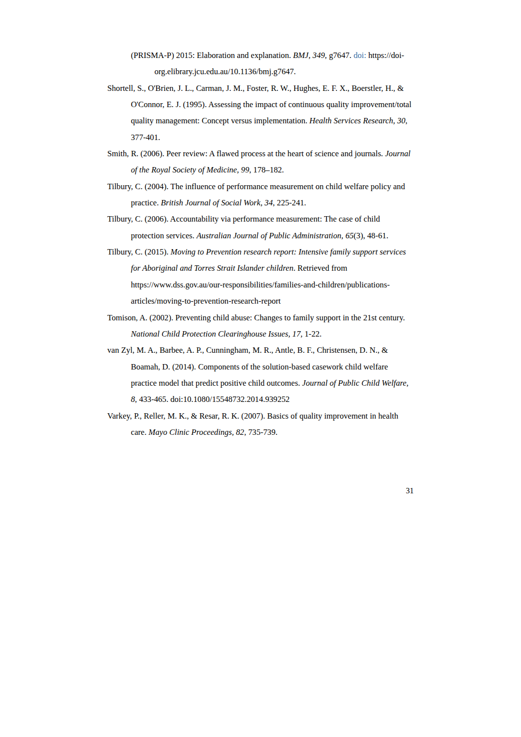(PRISMA-P) 2015: Elaboration and explanation. BMJ, 349, g7647. doi: https://doi-org.elibrary.jcu.edu.au/10.1136/bmj.g7647.
Shortell, S., O'Brien, J. L., Carman, J. M., Foster, R. W., Hughes, E. F. X., Boerstler, H., & O'Connor, E. J. (1995). Assessing the impact of continuous quality improvement/total quality management: Concept versus implementation. Health Services Research, 30, 377-401.
Smith, R. (2006). Peer review: A flawed process at the heart of science and journals. Journal of the Royal Society of Medicine, 99, 178–182.
Tilbury, C. (2004). The influence of performance measurement on child welfare policy and practice. British Journal of Social Work, 34, 225-241.
Tilbury, C. (2006). Accountability via performance measurement: The case of child protection services. Australian Journal of Public Administration, 65(3), 48-61.
Tilbury, C. (2015). Moving to Prevention research report: Intensive family support services for Aboriginal and Torres Strait Islander children. Retrieved from https://www.dss.gov.au/our-responsibilities/families-and-children/publications-articles/moving-to-prevention-research-report
Tomison, A. (2002). Preventing child abuse: Changes to family support in the 21st century. National Child Protection Clearinghouse Issues, 17, 1-22.
van Zyl, M. A., Barbee, A. P., Cunningham, M. R., Antle, B. F., Christensen, D. N., & Boamah, D. (2014). Components of the solution-based casework child welfare practice model that predict positive child outcomes. Journal of Public Child Welfare, 8, 433-465. doi:10.1080/15548732.2014.939252
Varkey, P., Reller, M. K., & Resar, R. K. (2007). Basics of quality improvement in health care. Mayo Clinic Proceedings, 82, 735-739.
31